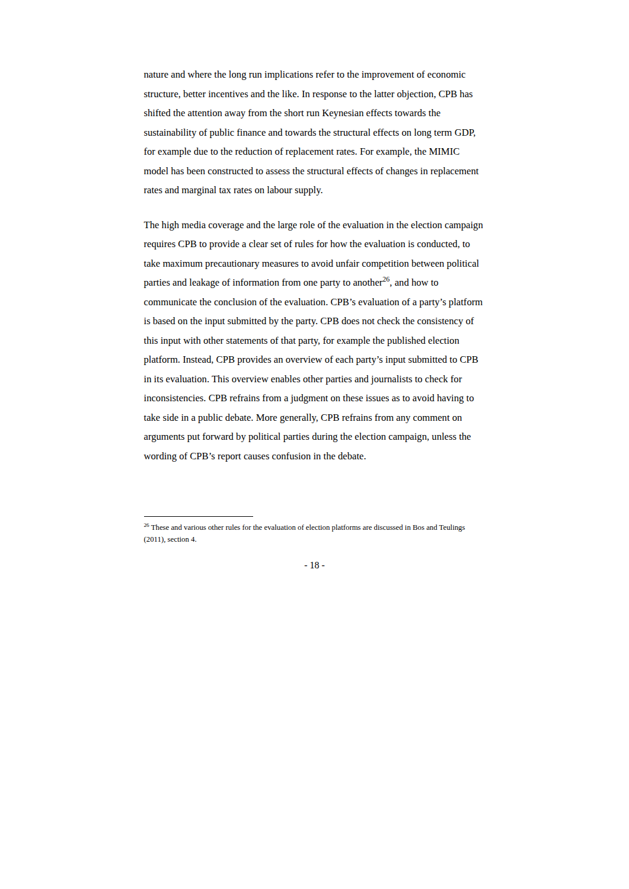nature and where the long run implications refer to the improvement of economic structure, better incentives and the like. In response to the latter objection, CPB has shifted the attention away from the short run Keynesian effects towards the sustainability of public finance and towards the structural effects on long term GDP, for example due to the reduction of replacement rates. For example, the MIMIC model has been constructed to assess the structural effects of changes in replacement rates and marginal tax rates on labour supply.
The high media coverage and the large role of the evaluation in the election campaign requires CPB to provide a clear set of rules for how the evaluation is conducted, to take maximum precautionary measures to avoid unfair competition between political parties and leakage of information from one party to another26, and how to communicate the conclusion of the evaluation. CPB’s evaluation of a party’s platform is based on the input submitted by the party. CPB does not check the consistency of this input with other statements of that party, for example the published election platform. Instead, CPB provides an overview of each party’s input submitted to CPB in its evaluation. This overview enables other parties and journalists to check for inconsistencies. CPB refrains from a judgment on these issues as to avoid having to take side in a public debate. More generally, CPB refrains from any comment on arguments put forward by political parties during the election campaign, unless the wording of CPB’s report causes confusion in the debate.
26 These and various other rules for the evaluation of election platforms are discussed in Bos and Teulings (2011), section 4.
- 18 -